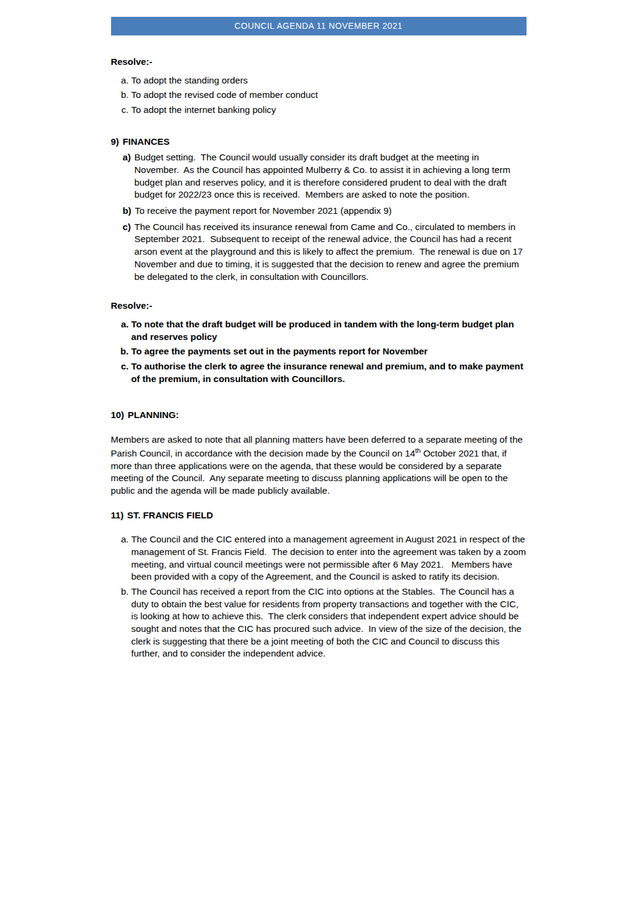COUNCIL AGENDA 11 NOVEMBER 2021
Resolve:-
To adopt the standing orders
To adopt the revised code of member conduct
To adopt the internet banking policy
9)
FINANCES
a) Budget setting. The Council would usually consider its draft budget at the meeting in November. As the Council has appointed Mulberry & Co. to assist it in achieving a long term budget plan and reserves policy, and it is therefore considered prudent to deal with the draft budget for 2022/23 once this is received. Members are asked to note the position.
b) To receive the payment report for November 2021 (appendix 9)
c) The Council has received its insurance renewal from Came and Co., circulated to members in September 2021. Subsequent to receipt of the renewal advice, the Council has had a recent arson event at the playground and this is likely to affect the premium. The renewal is due on 17 November and due to timing, it is suggested that the decision to renew and agree the premium be delegated to the clerk, in consultation with Councillors.
Resolve:-
To note that the draft budget will be produced in tandem with the long-term budget plan and reserves policy
To agree the payments set out in the payments report for November
To authorise the clerk to agree the insurance renewal and premium, and to make payment of the premium, in consultation with Councillors.
10)
PLANNING:
Members are asked to note that all planning matters have been deferred to a separate meeting of the Parish Council, in accordance with the decision made by the Council on 14th October 2021 that, if more than three applications were on the agenda, that these would be considered by a separate meeting of the Council. Any separate meeting to discuss planning applications will be open to the public and the agenda will be made publicly available.
11)
ST. FRANCIS FIELD
The Council and the CIC entered into a management agreement in August 2021 in respect of the management of St. Francis Field. The decision to enter into the agreement was taken by a zoom meeting, and virtual council meetings were not permissible after 6 May 2021. Members have been provided with a copy of the Agreement, and the Council is asked to ratify its decision.
The Council has received a report from the CIC into options at the Stables. The Council has a duty to obtain the best value for residents from property transactions and together with the CIC, is looking at how to achieve this. The clerk considers that independent expert advice should be sought and notes that the CIC has procured such advice. In view of the size of the decision, the clerk is suggesting that there be a joint meeting of both the CIC and Council to discuss this further, and to consider the independent advice.